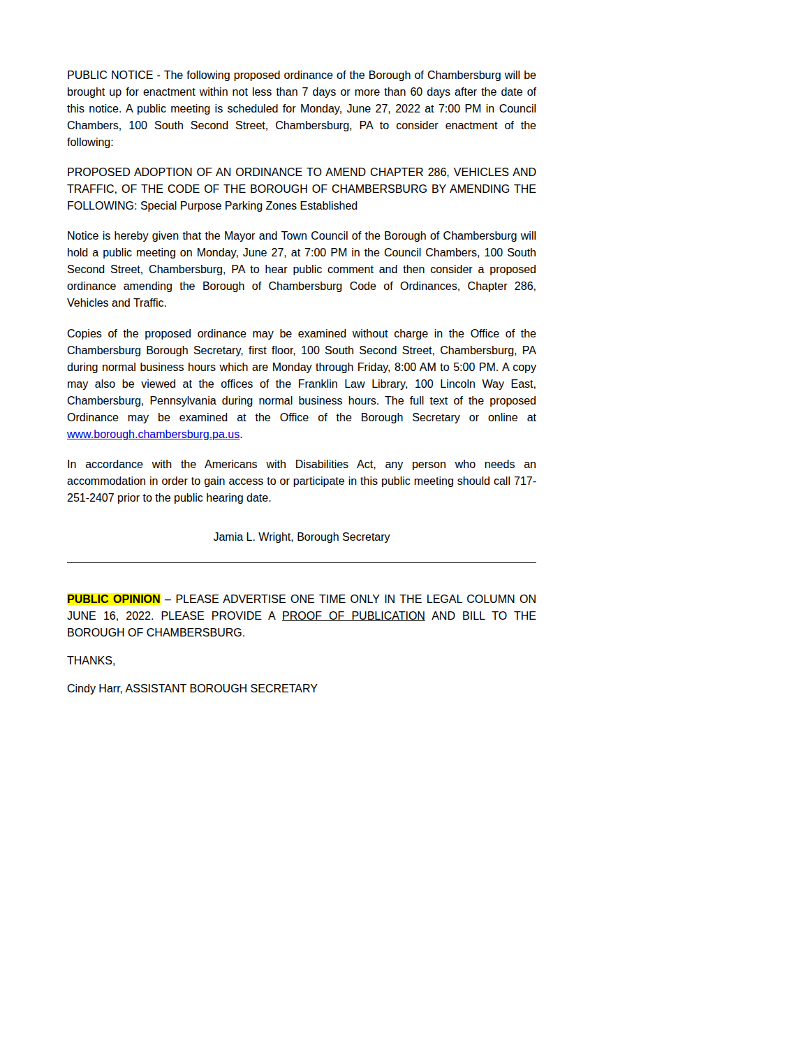PUBLIC NOTICE - The following proposed ordinance of the Borough of Chambersburg will be brought up for enactment within not less than 7 days or more than 60 days after the date of this notice. A public meeting is scheduled for Monday, June 27, 2022 at 7:00 PM in Council Chambers, 100 South Second Street, Chambersburg, PA to consider enactment of the following:
PROPOSED ADOPTION OF AN ORDINANCE TO AMEND CHAPTER 286, VEHICLES AND TRAFFIC, OF THE CODE OF THE BOROUGH OF CHAMBERSBURG BY AMENDING THE FOLLOWING: Special Purpose Parking Zones Established
Notice is hereby given that the Mayor and Town Council of the Borough of Chambersburg will hold a public meeting on Monday, June 27, at 7:00 PM in the Council Chambers, 100 South Second Street, Chambersburg, PA to hear public comment and then consider a proposed ordinance amending the Borough of Chambersburg Code of Ordinances, Chapter 286, Vehicles and Traffic.
Copies of the proposed ordinance may be examined without charge in the Office of the Chambersburg Borough Secretary, first floor, 100 South Second Street, Chambersburg, PA during normal business hours which are Monday through Friday, 8:00 AM to 5:00 PM. A copy may also be viewed at the offices of the Franklin Law Library, 100 Lincoln Way East, Chambersburg, Pennsylvania during normal business hours. The full text of the proposed Ordinance may be examined at the Office of the Borough Secretary or online at www.borough.chambersburg.pa.us.
In accordance with the Americans with Disabilities Act, any person who needs an accommodation in order to gain access to or participate in this public meeting should call 717-251-2407 prior to the public hearing date.
Jamia L. Wright, Borough Secretary
PUBLIC OPINION – PLEASE ADVERTISE ONE TIME ONLY IN THE LEGAL COLUMN ON JUNE 16, 2022. PLEASE PROVIDE A PROOF OF PUBLICATION AND BILL TO THE BOROUGH OF CHAMBERSBURG.
THANKS,
Cindy Harr, ASSISTANT BOROUGH SECRETARY